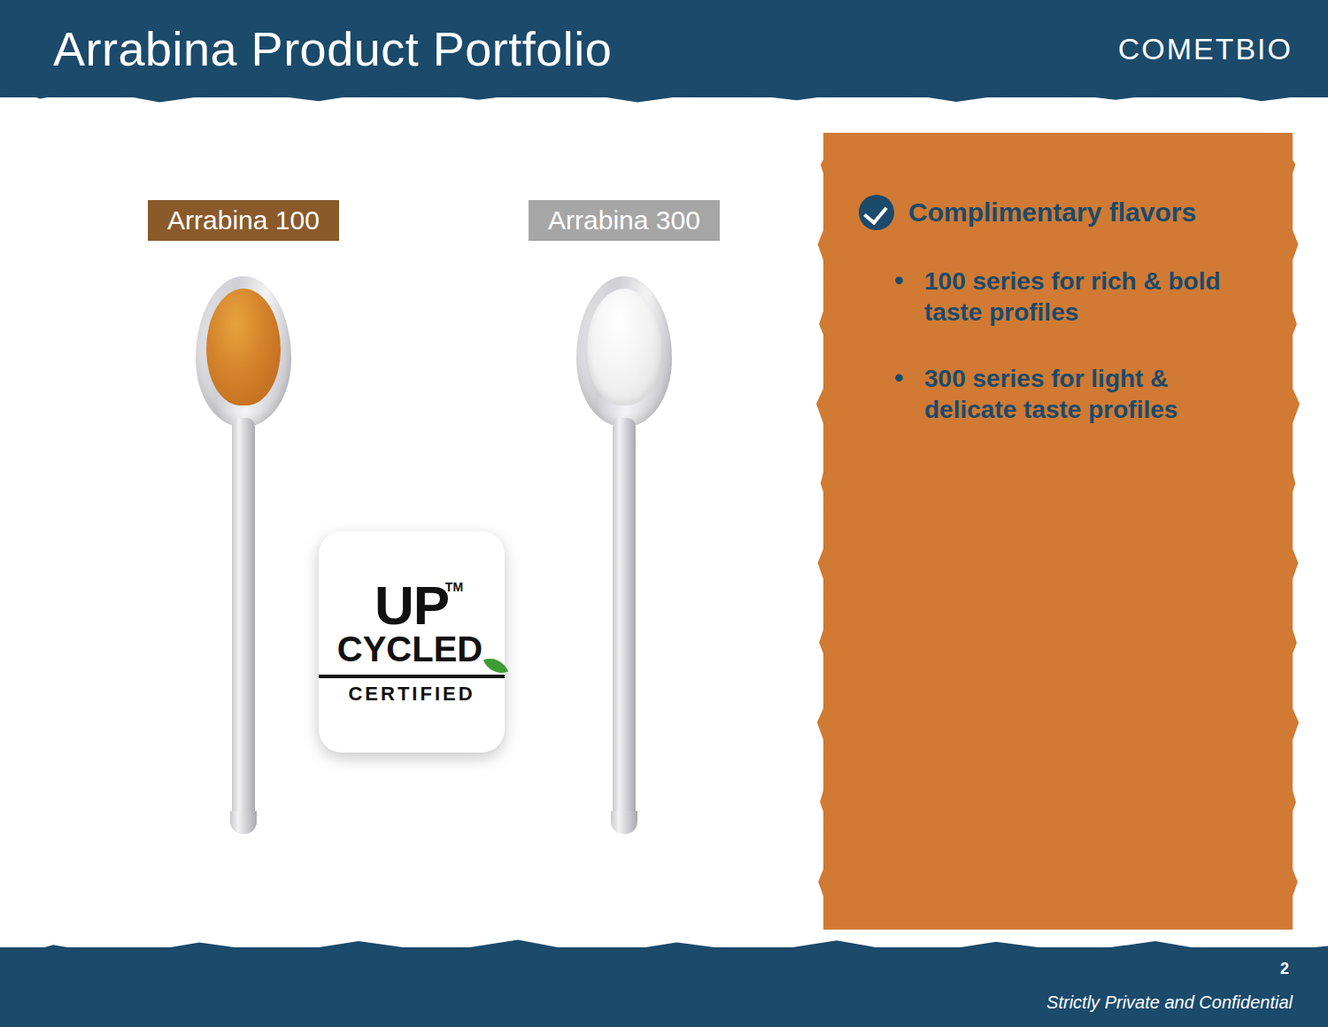Arrabina Product Portfolio
COMETBIO
Arrabina 100
Arrabina 300
UPTM
CYCLED
CERTIFIED
Complimentary flavors
100 series for rich & bold taste profiles
300 series for light & delicate taste profiles
2
Strictly Private and Confidential